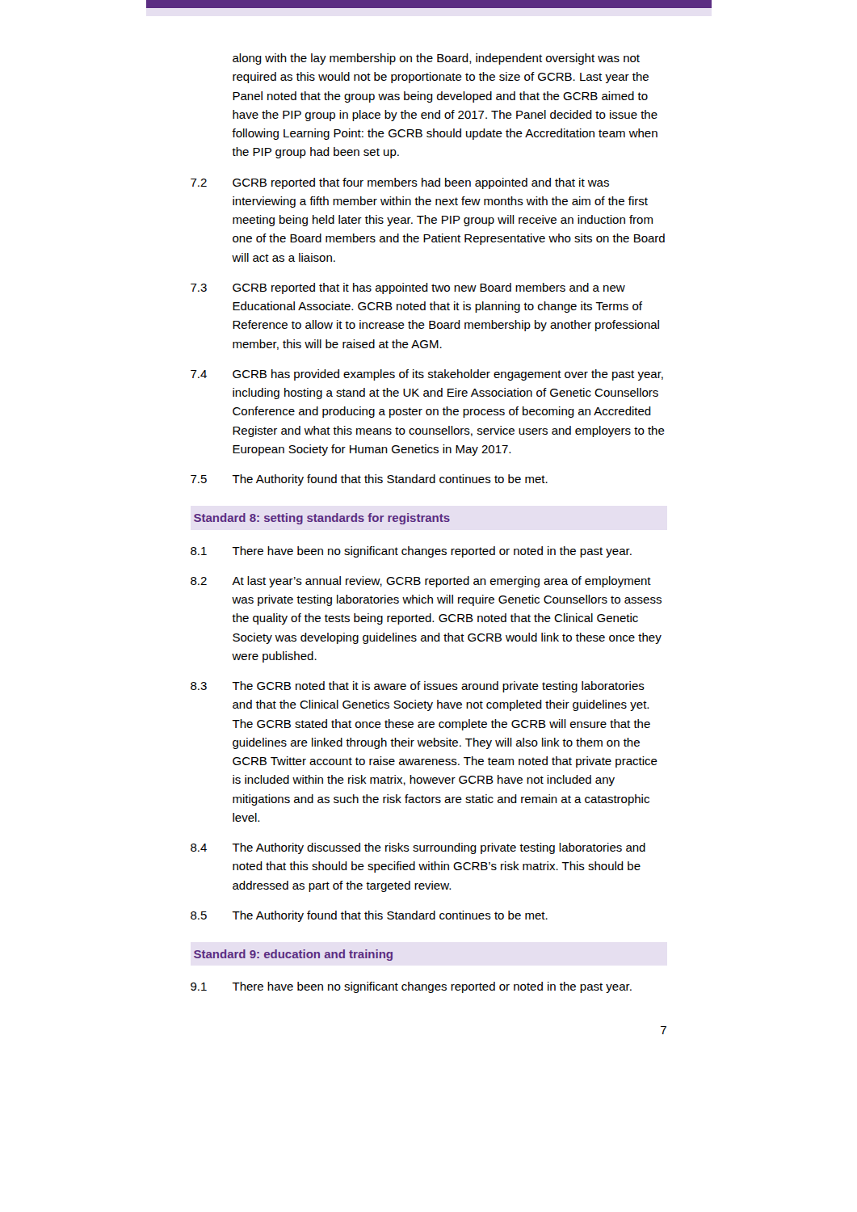along with the lay membership on the Board, independent oversight was not required as this would not be proportionate to the size of GCRB. Last year the Panel noted that the group was being developed and that the GCRB aimed to have the PIP group in place by the end of 2017. The Panel decided to issue the following Learning Point: the GCRB should update the Accreditation team when the PIP group had been set up.
7.2
GCRB reported that four members had been appointed and that it was interviewing a fifth member within the next few months with the aim of the first meeting being held later this year. The PIP group will receive an induction from one of the Board members and the Patient Representative who sits on the Board will act as a liaison.
7.3
GCRB reported that it has appointed two new Board members and a new Educational Associate. GCRB noted that it is planning to change its Terms of Reference to allow it to increase the Board membership by another professional member, this will be raised at the AGM.
7.4
GCRB has provided examples of its stakeholder engagement over the past year, including hosting a stand at the UK and Eire Association of Genetic Counsellors Conference and producing a poster on the process of becoming an Accredited Register and what this means to counsellors, service users and employers to the European Society for Human Genetics in May 2017.
7.5
The Authority found that this Standard continues to be met.
Standard 8: setting standards for registrants
8.1
There have been no significant changes reported or noted in the past year.
8.2
At last year’s annual review, GCRB reported an emerging area of employment was private testing laboratories which will require Genetic Counsellors to assess the quality of the tests being reported. GCRB noted that the Clinical Genetic Society was developing guidelines and that GCRB would link to these once they were published.
8.3
The GCRB noted that it is aware of issues around private testing laboratories and that the Clinical Genetics Society have not completed their guidelines yet. The GCRB stated that once these are complete the GCRB will ensure that the guidelines are linked through their website. They will also link to them on the GCRB Twitter account to raise awareness. The team noted that private practice is included within the risk matrix, however GCRB have not included any mitigations and as such the risk factors are static and remain at a catastrophic level.
8.4
The Authority discussed the risks surrounding private testing laboratories and noted that this should be specified within GCRB’s risk matrix. This should be addressed as part of the targeted review.
8.5
The Authority found that this Standard continues to be met.
Standard 9: education and training
9.1
There have been no significant changes reported or noted in the past year.
7